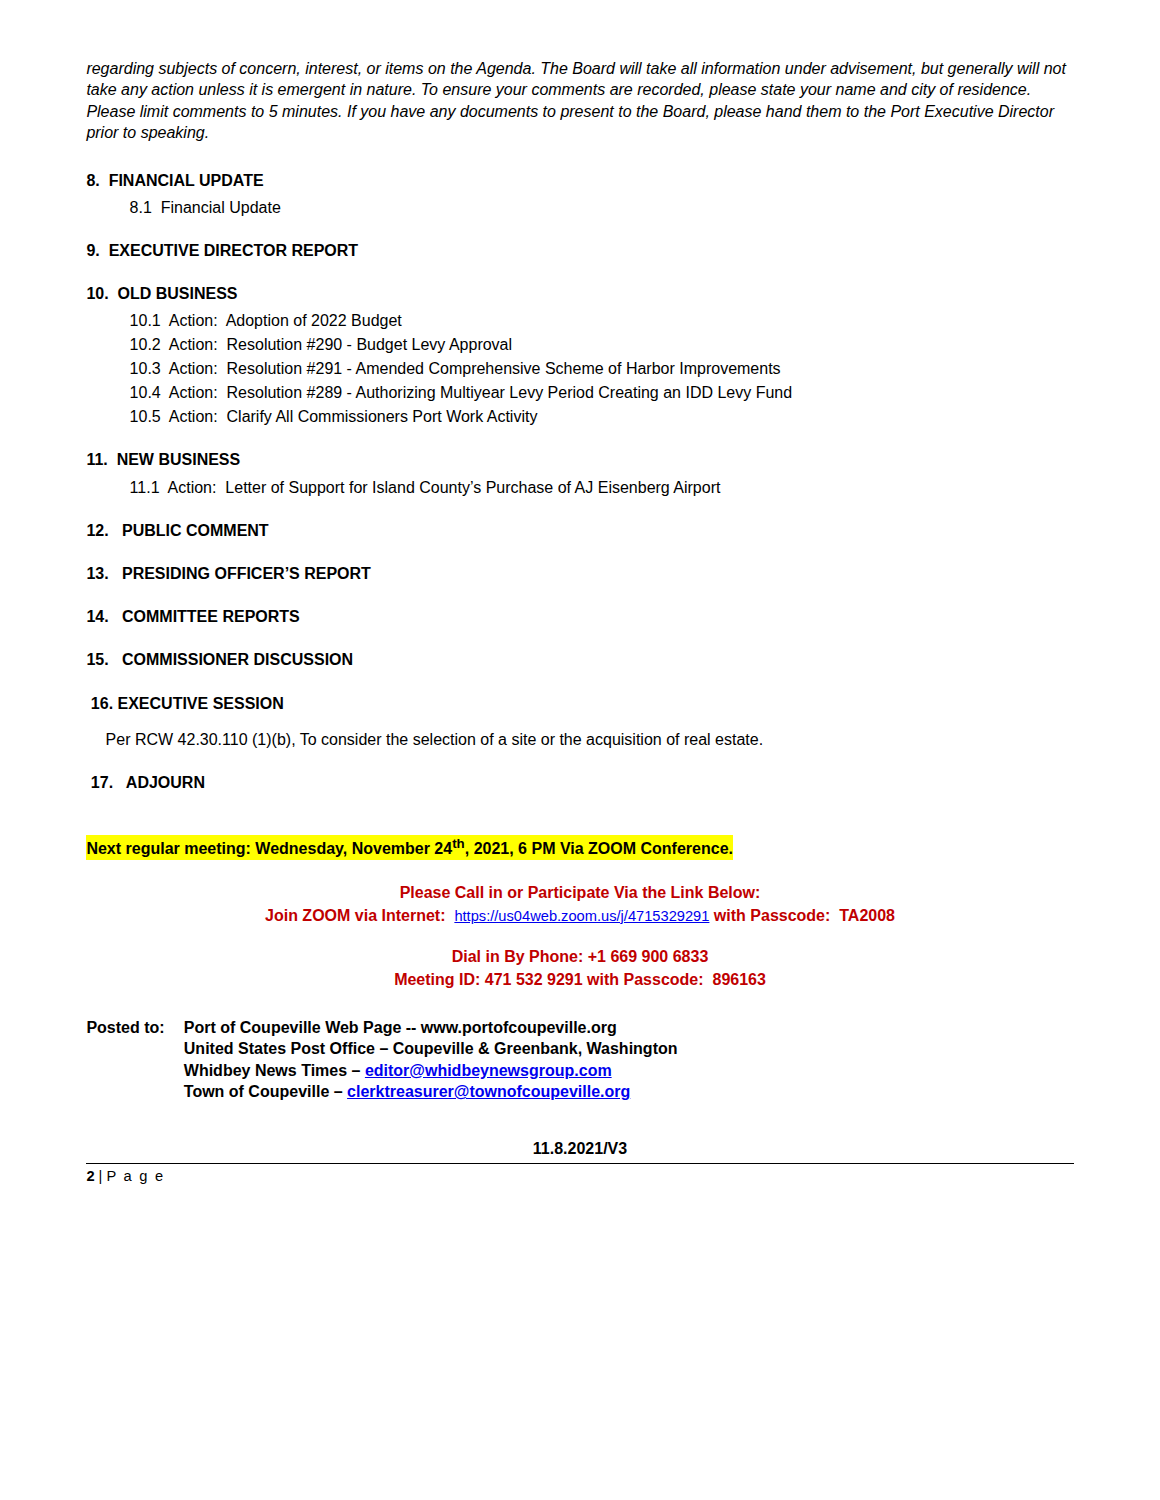regarding subjects of concern, interest, or items on the Agenda. The Board will take all information under advisement, but generally will not take any action unless it is emergent in nature. To ensure your comments are recorded, please state your name and city of residence. Please limit comments to 5 minutes. If you have any documents to present to the Board, please hand them to the Port Executive Director prior to speaking.
8. FINANCIAL UPDATE
8.1 Financial Update
9. EXECUTIVE DIRECTOR REPORT
10. OLD BUSINESS
10.1 Action: Adoption of 2022 Budget
10.2 Action: Resolution #290 - Budget Levy Approval
10.3 Action: Resolution #291 - Amended Comprehensive Scheme of Harbor Improvements
10.4 Action: Resolution #289 - Authorizing Multiyear Levy Period Creating an IDD Levy Fund
10.5 Action: Clarify All Commissioners Port Work Activity
11. NEW BUSINESS
11.1 Action: Letter of Support for Island County’s Purchase of AJ Eisenberg Airport
12. PUBLIC COMMENT
13. PRESIDING OFFICER’S REPORT
14. COMMITTEE REPORTS
15. COMMISSIONER DISCUSSION
16. EXECUTIVE SESSION
Per RCW 42.30.110 (1)(b), To consider the selection of a site or the acquisition of real estate.
17. ADJOURN
Next regular meeting: Wednesday, November 24th, 2021, 6 PM Via ZOOM Conference.
Please Call in or Participate Via the Link Below:
Join ZOOM via Internet: https://us04web.zoom.us/j/4715329291 with Passcode: TA2008
Dial in By Phone: +1 669 900 6833
Meeting ID: 471 532 9291 with Passcode: 896163
| Posted to: | Port of Coupeville Web Page -- www.portofcoupeville.org |
| | United States Post Office – Coupeville & Greenbank, Washington |
| | Whidbey News Times – editor@whidbeynewsgroup.com |
| | Town of Coupeville – clerktreasurer@townofcoupeville.org |
11.8.2021/V3
2 | P a g e